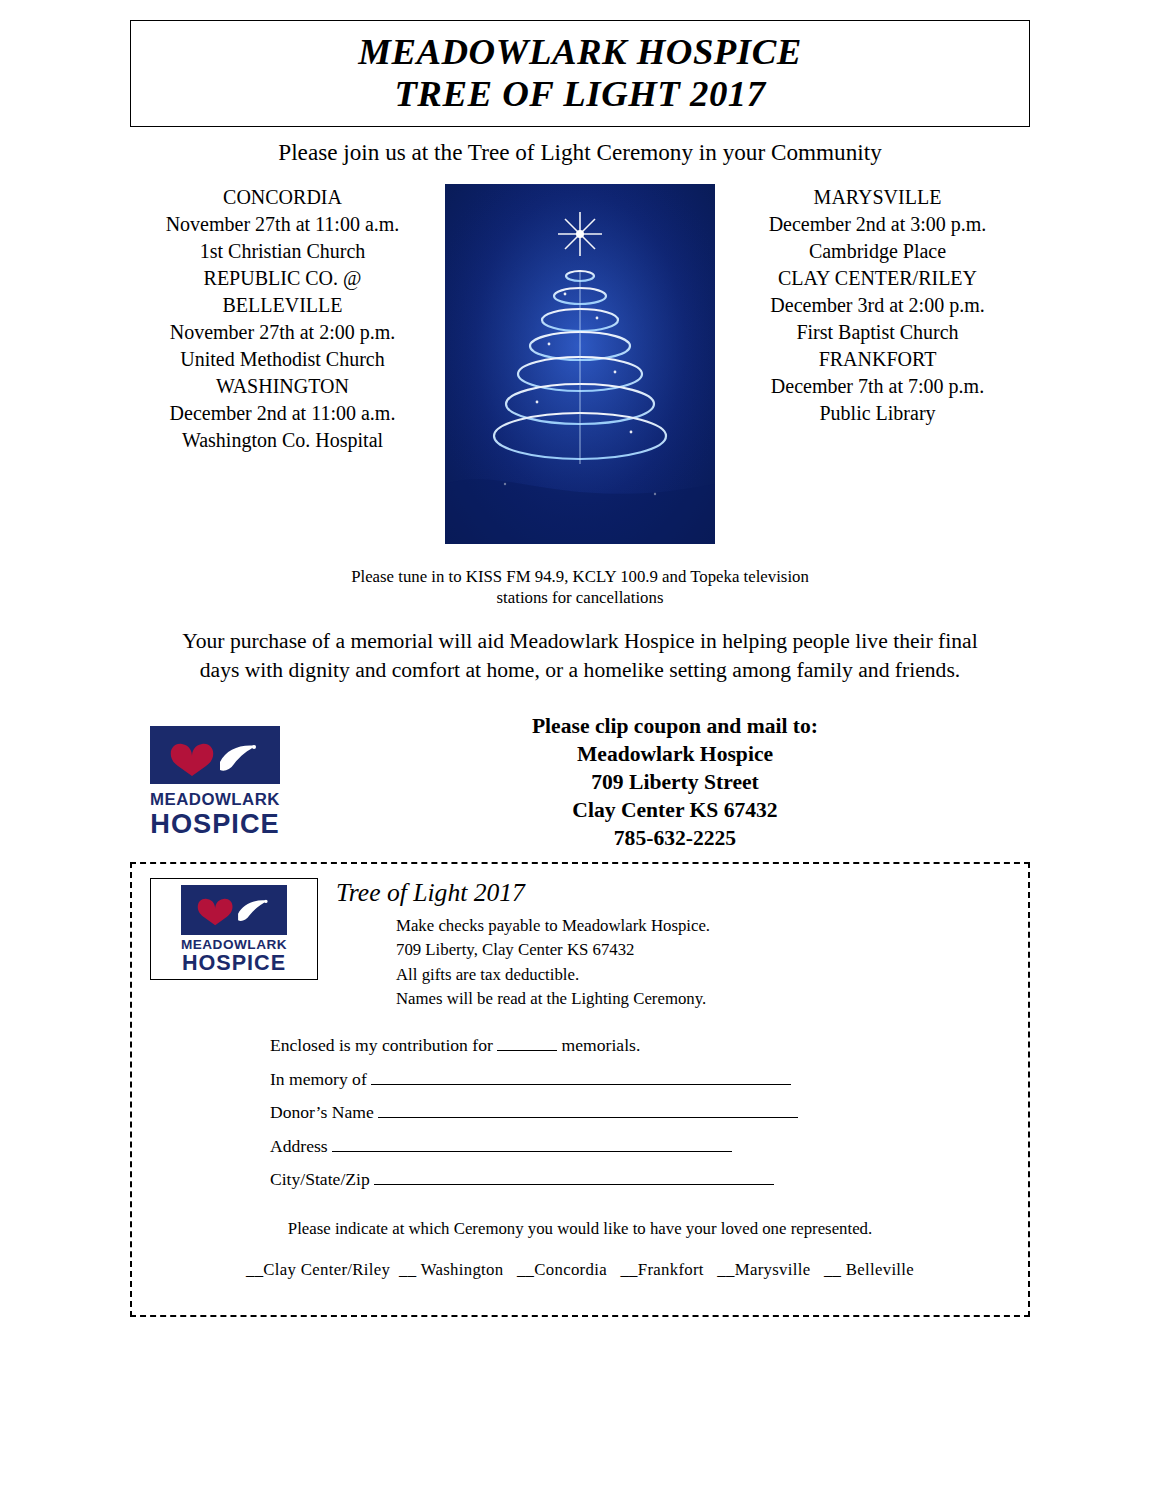MEADOWLARK HOSPICE
TREE OF LIGHT 2017
Please join us at the Tree of Light Ceremony in your Community
CONCORDIA November 27th at 11:00 a.m.
1st Christian Church
REPUBLIC CO. @ BELLEVILLE November 27th at 2:00 p.m.
United Methodist Church
WASHINGTON December 2nd at 11:00 a.m.
Washington Co. Hospital
MARYSVILLE December 2nd at 3:00 p.m.
Cambridge Place
CLAY CENTER/RILEY December 3rd at 2:00 p.m.
First Baptist Church
FRANKFORT December 7th at 7:00 p.m.
Public Library
Please tune in to KISS FM 94.9, KCLY 100.9 and Topeka television
stations for cancellations
Your purchase of a memorial will aid Meadowlark Hospice in helping people live their final days with dignity and comfort at home, or a homelike setting among family and friends.
MEADOWLARK
HOSPICE
Please clip coupon and mail to:
Meadowlark Hospice
709 Liberty Street
Clay Center KS 67432
785-632-2225
MEADOWLARK
HOSPICE
Tree of Light 2017
Make checks payable to Meadowlark Hospice.
709 Liberty, Clay Center KS 67432
All gifts are tax deductible.
Names will be read at the Lighting Ceremony.
Enclosed is my contribution for memorials.
In memory of
Donor’s Name
Address
City/State/Zip
Please indicate at which Ceremony you would like to have your loved one represented.
__Clay Center/Riley __ Washington __Concordia __Frankfort __Marysville __ Belleville